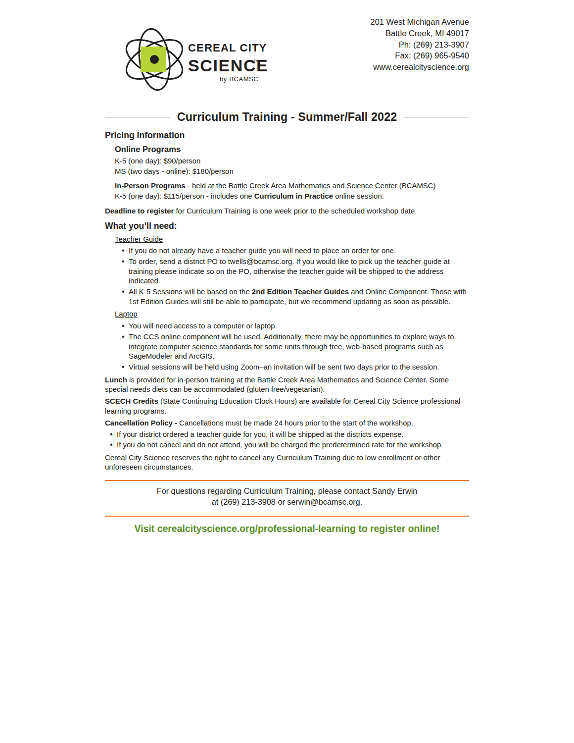CEREAL CITY SCIENCE ™ by BCAMSC
201 West Michigan Avenue
Battle Creek, MI 49017
Ph: (269) 213-3907
Fax: (269) 965-9540
www.cerealcityscience.org
Curriculum Training - Summer/Fall 2022
Pricing Information
Online Programs
K-5 (one day): $90/person
MS (two days - online): $180/person
In-Person Programs - held at the Battle Creek Area Mathematics and Science Center (BCAMSC)
K-5 (one day): $115/person - includes one Curriculum in Practice online session.
Deadline to register for Curriculum Training is one week prior to the scheduled workshop date.
What you’ll need:
Teacher Guide
If you do not already have a teacher guide you will need to place an order for one.
To order, send a district PO to twells@bcamsc.org. If you would like to pick up the teacher guide at training please indicate so on the PO, otherwise the teacher guide will be shipped to the address indicated.
All K-5 Sessions will be based on the 2nd Edition Teacher Guides and Online Component. Those with 1st Edition Guides will still be able to participate, but we recommend updating as soon as possible.
Laptop
You will need access to a computer or laptop.
The CCS online component will be used. Additionally, there may be opportunities to explore ways to integrate computer science standards for some units through free, web-based programs such as SageModeler and ArcGIS.
Virtual sessions will be held using Zoom–an invitation will be sent two days prior to the session.
Lunch is provided for in-person training at the Battle Creek Area Mathematics and Science Center. Some special needs diets can be accommodated (gluten free/vegetarian).
SCECH Credits (State Continuing Education Clock Hours) are available for Cereal City Science professional learning programs.
Cancellation Policy - Cancellations must be made 24 hours prior to the start of the workshop.
If your district ordered a teacher guide for you, it will be shipped at the districts expense.
If you do not cancel and do not attend, you will be charged the predetermined rate for the workshop.
Cereal City Science reserves the right to cancel any Curriculum Training due to low enrollment or other unforeseen circumstances.
For questions regarding Curriculum Training, please contact Sandy Erwin
at (269) 213-3908 or serwin@bcamsc.org.
Visit cerealcityscience.org/professional-learning to register online!